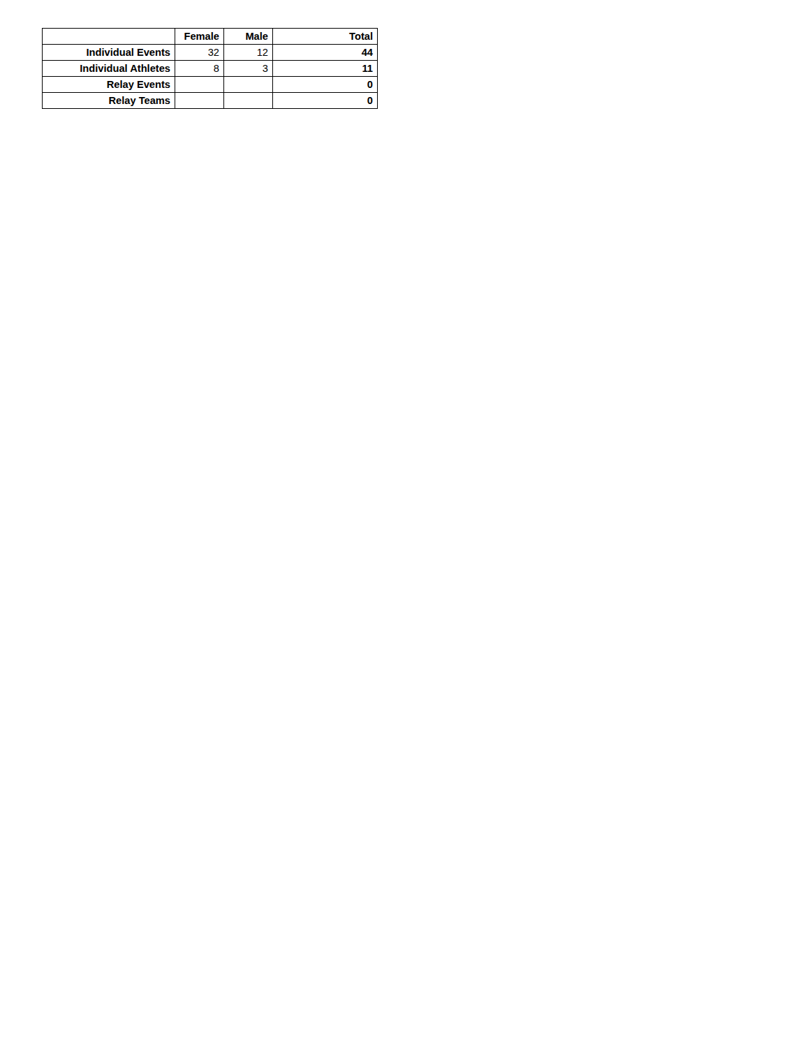| | Female | Male | Total |
| --- | --- | --- | --- |
| Individual Events | 32 | 12 | 44 |
| Individual Athletes | 8 | 3 | 11 |
| Relay Events | | | 0 |
| Relay Teams | | | 0 |